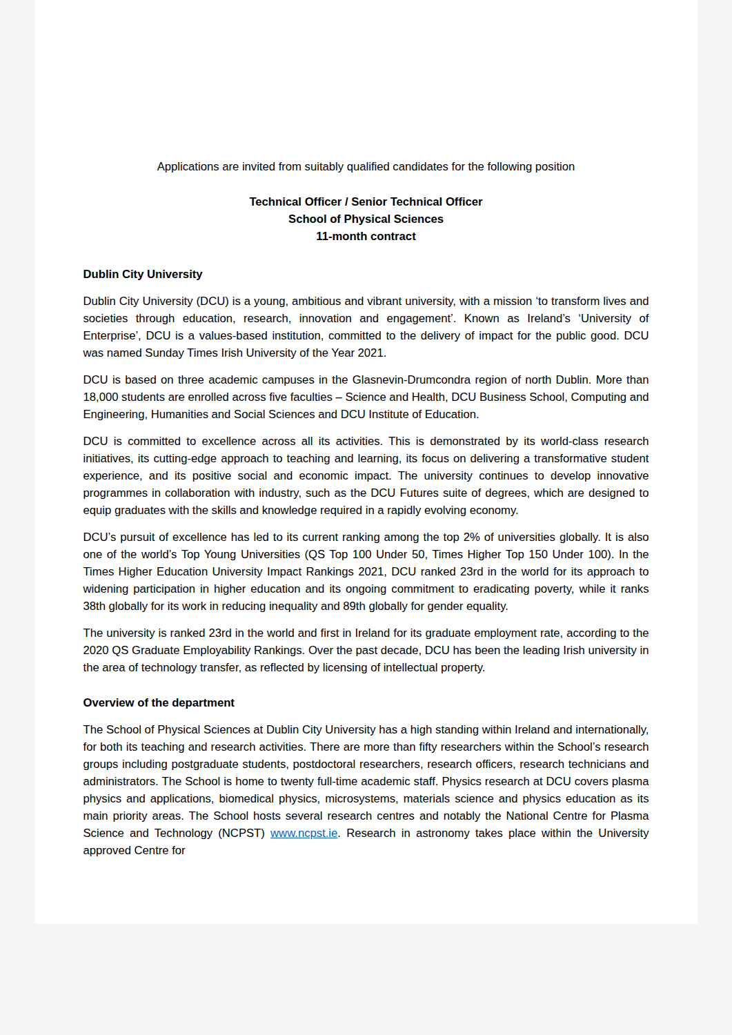Applications are invited from suitably qualified candidates for the following position
Technical Officer / Senior Technical Officer School of Physical Sciences 11-month contract
Dublin City University
Dublin City University (DCU) is a young, ambitious and vibrant university, with a mission ‘to transform lives and societies through education, research, innovation and engagement’. Known as Ireland’s ‘University of Enterprise’, DCU is a values-based institution, committed to the delivery of impact for the public good. DCU was named Sunday Times Irish University of the Year 2021.
DCU is based on three academic campuses in the Glasnevin-Drumcondra region of north Dublin. More than 18,000 students are enrolled across five faculties – Science and Health, DCU Business School, Computing and Engineering, Humanities and Social Sciences and DCU Institute of Education.
DCU is committed to excellence across all its activities. This is demonstrated by its world-class research initiatives, its cutting-edge approach to teaching and learning, its focus on delivering a transformative student experience, and its positive social and economic impact. The university continues to develop innovative programmes in collaboration with industry, such as the DCU Futures suite of degrees, which are designed to equip graduates with the skills and knowledge required in a rapidly evolving economy.
DCU’s pursuit of excellence has led to its current ranking among the top 2% of universities globally. It is also one of the world’s Top Young Universities (QS Top 100 Under 50, Times Higher Top 150 Under 100). In the Times Higher Education University Impact Rankings 2021, DCU ranked 23rd in the world for its approach to widening participation in higher education and its ongoing commitment to eradicating poverty, while it ranks 38th globally for its work in reducing inequality and 89th globally for gender equality.
The university is ranked 23rd in the world and first in Ireland for its graduate employment rate, according to the 2020 QS Graduate Employability Rankings. Over the past decade, DCU has been the leading Irish university in the area of technology transfer, as reflected by licensing of intellectual property.
Overview of the department
The School of Physical Sciences at Dublin City University has a high standing within Ireland and internationally, for both its teaching and research activities. There are more than fifty researchers within the School’s research groups including postgraduate students, postdoctoral researchers, research officers, research technicians and administrators. The School is home to twenty full-time academic staff. Physics research at DCU covers plasma physics and applications, biomedical physics, microsystems, materials science and physics education as its main priority areas. The School hosts several research centres and notably the National Centre for Plasma Science and Technology (NCPST) www.ncpst.ie. Research in astronomy takes place within the University approved Centre for